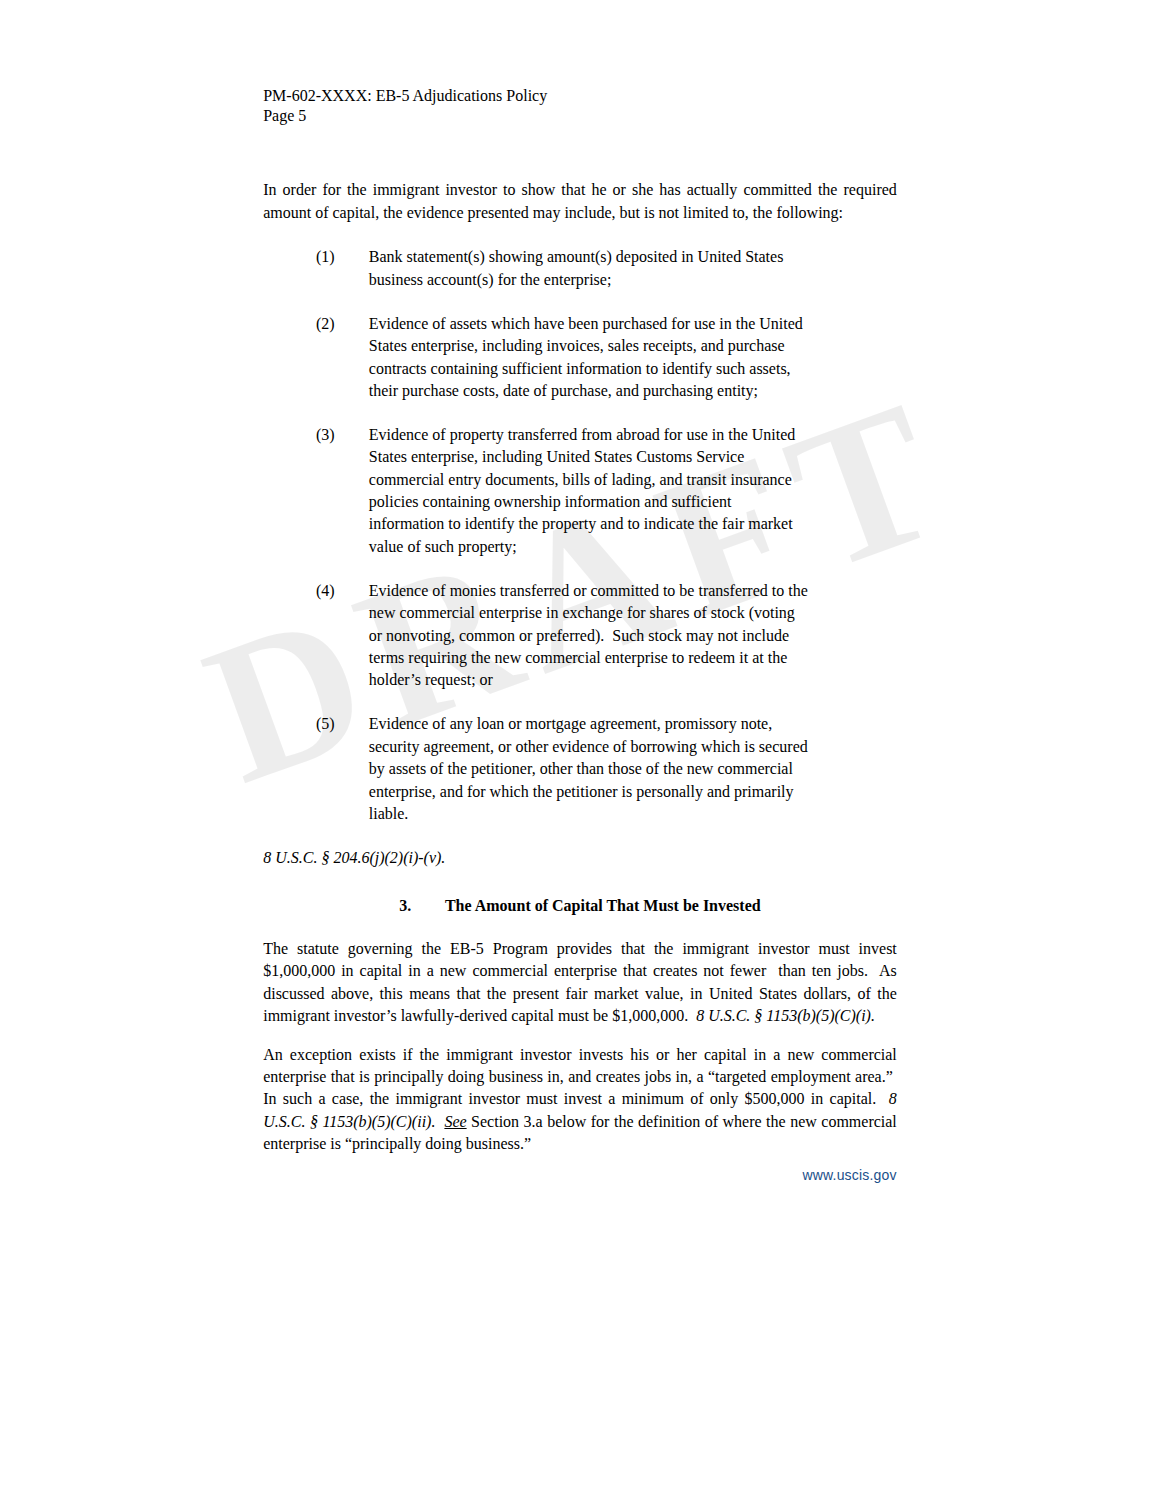DRAFT
PM-602-XXXX: EB-5 Adjudications Policy
Page 5
In order for the immigrant investor to show that he or she has actually committed the required amount of capital, the evidence presented may include, but is not limited to, the following:
(1) Bank statement(s) showing amount(s) deposited in United States business account(s) for the enterprise;
(2) Evidence of assets which have been purchased for use in the United States enterprise, including invoices, sales receipts, and purchase contracts containing sufficient information to identify such assets, their purchase costs, date of purchase, and purchasing entity;
(3) Evidence of property transferred from abroad for use in the United States enterprise, including United States Customs Service commercial entry documents, bills of lading, and transit insurance policies containing ownership information and sufficient information to identify the property and to indicate the fair market value of such property;
(4) Evidence of monies transferred or committed to be transferred to the new commercial enterprise in exchange for shares of stock (voting or nonvoting, common or preferred). Such stock may not include terms requiring the new commercial enterprise to redeem it at the holder’s request; or
(5) Evidence of any loan or mortgage agreement, promissory note, security agreement, or other evidence of borrowing which is secured by assets of the petitioner, other than those of the new commercial enterprise, and for which the petitioner is personally and primarily liable.
8 U.S.C. § 204.6(j)(2)(i)-(v).
3. The Amount of Capital That Must be Invested
The statute governing the EB-5 Program provides that the immigrant investor must invest $1,000,000 in capital in a new commercial enterprise that creates not fewer than ten jobs. As discussed above, this means that the present fair market value, in United States dollars, of the immigrant investor’s lawfully-derived capital must be $1,000,000. 8 U.S.C. § 1153(b)(5)(C)(i).
An exception exists if the immigrant investor invests his or her capital in a new commercial enterprise that is principally doing business in, and creates jobs in, a “targeted employment area.” In such a case, the immigrant investor must invest a minimum of only $500,000 in capital. 8 U.S.C. § 1153(b)(5)(C)(ii). See Section 3.a below for the definition of where the new commercial enterprise is “principally doing business.”
www.uscis.gov